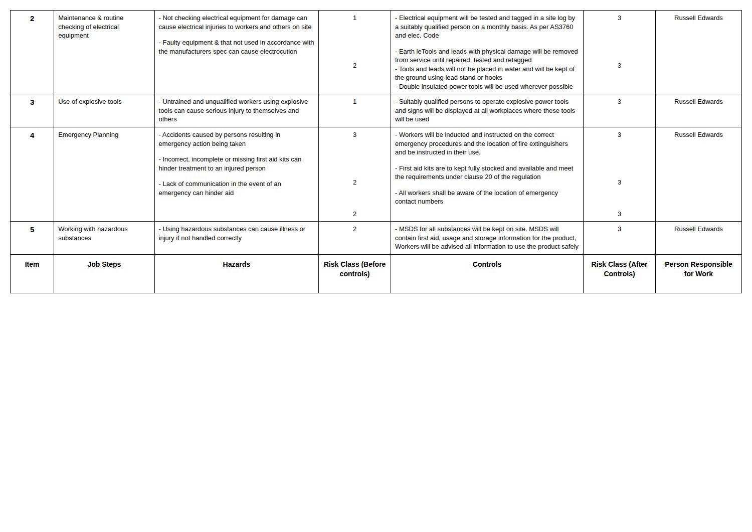| 2 | Maintenance & routine checking of electrical equipment | - Not checking electrical equipment for damage can cause electrical injuries to workers and others on site - Faulty equipment & that not used in accordance with the manufacturers spec can cause electrocution | 1 2 | - Electrical equipment will be tested and tagged in a site log by a suitably qualified person on a monthly basis. As per AS3760 and elec. Code - Earth leTools and leads with physical damage will be removed from service until repaired, tested and retagged - Tools and leads will not be placed in water and will be kept of the ground using lead stand or hooks - Double insulated power tools will be used wherever possible | 3 3 | Russell Edwards |
| 3 | Use of explosive tools | - Untrained and unqualified workers using explosive tools can cause serious injury to themselves and others | 1 | - Suitably qualified persons to operate explosive power tools and signs will be displayed at all workplaces where these tools will be used | 3 | Russell Edwards |
| 4 | Emergency Planning | - Accidents caused by persons resulting in emergency action being taken - Incorrect, incomplete or missing first aid kits can hinder treatment to an injured person - Lack of communication in the event of an emergency can hinder aid | 3 2 2 | - Workers will be inducted and instructed on the correct emergency procedures and the location of fire extinguishers and be instructed in their use. - First aid kits are to kept fully stocked and available and meet the requirements under clause 20 of the regulation - All workers shall be aware of the location of emergency contact numbers | 3 3 3 | Russell Edwards |
| 5 | Working with hazardous substances | - Using hazardous substances can cause illness or injury if not handled correctly | 2 | - MSDS for all substances will be kept on site. MSDS will contain first aid, usage and storage information for the product, Workers will be advised all information to use the product safely | 3 | Russell Edwards |
| Item | Job Steps | Hazards | Risk Class (Before controls) | Controls | Risk Class (After Controls) | Person Responsible for Work |